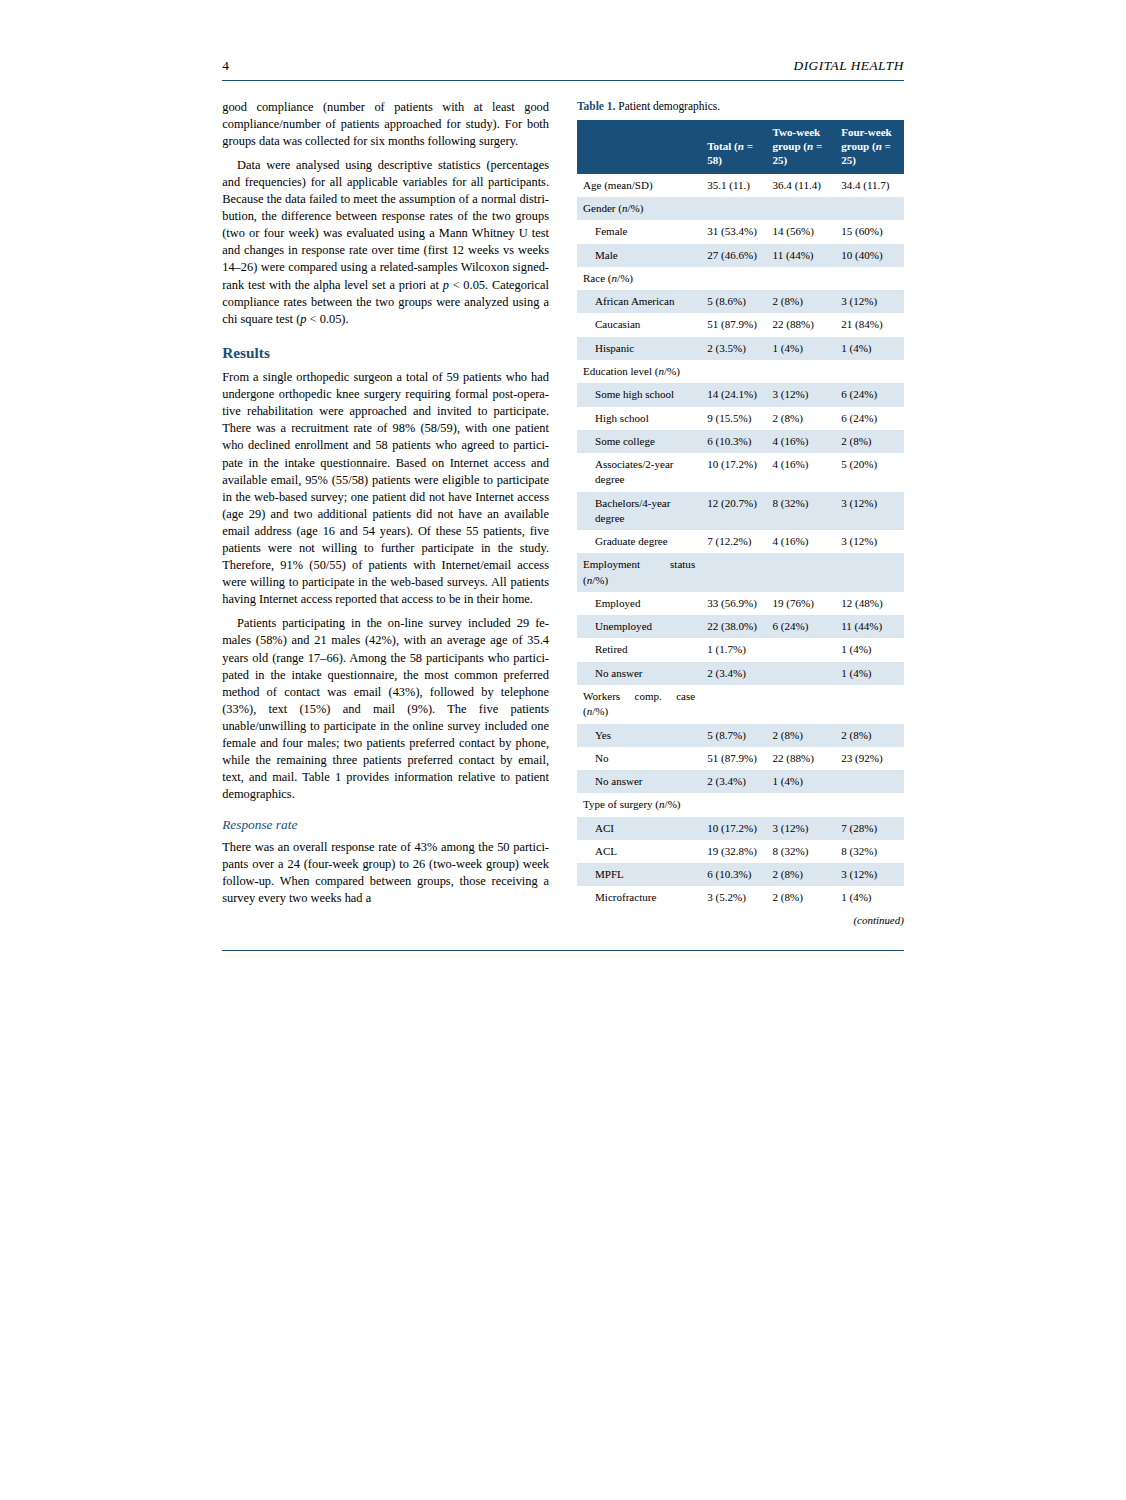4
DIGITAL HEALTH
good compliance (number of patients with at least good compliance/number of patients approached for study). For both groups data was collected for six months following surgery.
Data were analysed using descriptive statistics (percentages and frequencies) for all applicable variables for all participants. Because the data failed to meet the assumption of a normal distribution, the difference between response rates of the two groups (two or four week) was evaluated using a Mann Whitney U test and changes in response rate over time (first 12 weeks vs weeks 14–26) were compared using a related-samples Wilcoxon signed-rank test with the alpha level set a priori at p < 0.05. Categorical compliance rates between the two groups were analyzed using a chi square test (p < 0.05).
Results
From a single orthopedic surgeon a total of 59 patients who had undergone orthopedic knee surgery requiring formal post-operative rehabilitation were approached and invited to participate. There was a recruitment rate of 98% (58/59), with one patient who declined enrollment and 58 patients who agreed to participate in the intake questionnaire. Based on Internet access and available email, 95% (55/58) patients were eligible to participate in the web-based survey; one patient did not have Internet access (age 29) and two additional patients did not have an available email address (age 16 and 54 years). Of these 55 patients, five patients were not willing to further participate in the study. Therefore, 91% (50/55) of patients with Internet/email access were willing to participate in the web-based surveys. All patients having Internet access reported that access to be in their home.
Patients participating in the on-line survey included 29 females (58%) and 21 males (42%), with an average age of 35.4 years old (range 17–66). Among the 58 participants who participated in the intake questionnaire, the most common preferred method of contact was email (43%), followed by telephone (33%), text (15%) and mail (9%). The five patients unable/unwilling to participate in the online survey included one female and four males; two patients preferred contact by phone, while the remaining three patients preferred contact by email, text, and mail. Table 1 provides information relative to patient demographics.
Response rate
There was an overall response rate of 43% among the 50 participants over a 24 (four-week group) to 26 (two-week group) week follow-up. When compared between groups, those receiving a survey every two weeks had a
Table 1. Patient demographics.
| | Total ( n = 58) | Two-week group ( n = 25) | Four-week group ( n = 25) |
| --- | --- | --- | --- |
| Age (mean/SD) | 35.1 (11.) | 36.4 (11.4) | 34.4 (11.7) |
| Gender ( n /%) | | | |
| Female | 31 (53.4%) | 14 (56%) | 15 (60%) |
| Male | 27 (46.6%) | 11 (44%) | 10 (40%) |
| Race ( n /%) | | | |
| African American | 5 (8.6%) | 2 (8%) | 3 (12%) |
| Caucasian | 51 (87.9%) | 22 (88%) | 21 (84%) |
| Hispanic | 2 (3.5%) | 1 (4%) | 1 (4%) |
| Education level ( n /%) | | | |
| Some high school | 14 (24.1%) | 3 (12%) | 6 (24%) |
| High school | 9 (15.5%) | 2 (8%) | 6 (24%) |
| Some college | 6 (10.3%) | 4 (16%) | 2 (8%) |
| Associates/2-year degree | 10 (17.2%) | 4 (16%) | 5 (20%) |
| Bachelors/4-year degree | 12 (20.7%) | 8 (32%) | 3 (12%) |
| Graduate degree | 7 (12.2%) | 4 (16%) | 3 (12%) |
| Employment status ( n /%) | | | |
| Employed | 33 (56.9%) | 19 (76%) | 12 (48%) |
| Unemployed | 22 (38.0%) | 6 (24%) | 11 (44%) |
| Retired | 1 (1.7%) | | 1 (4%) |
| No answer | 2 (3.4%) | | 1 (4%) |
| Workers comp. case ( n /%) | | | |
| Yes | 5 (8.7%) | 2 (8%) | 2 (8%) |
| No | 51 (87.9%) | 22 (88%) | 23 (92%) |
| No answer | 2 (3.4%) | 1 (4%) | |
| Type of surgery ( n /%) | | | |
| ACI | 10 (17.2%) | 3 (12%) | 7 (28%) |
| ACL | 19 (32.8%) | 8 (32%) | 8 (32%) |
| MPFL | 6 (10.3%) | 2 (8%) | 3 (12%) |
| Microfracture | 3 (5.2%) | 2 (8%) | 1 (4%) |
(continued)